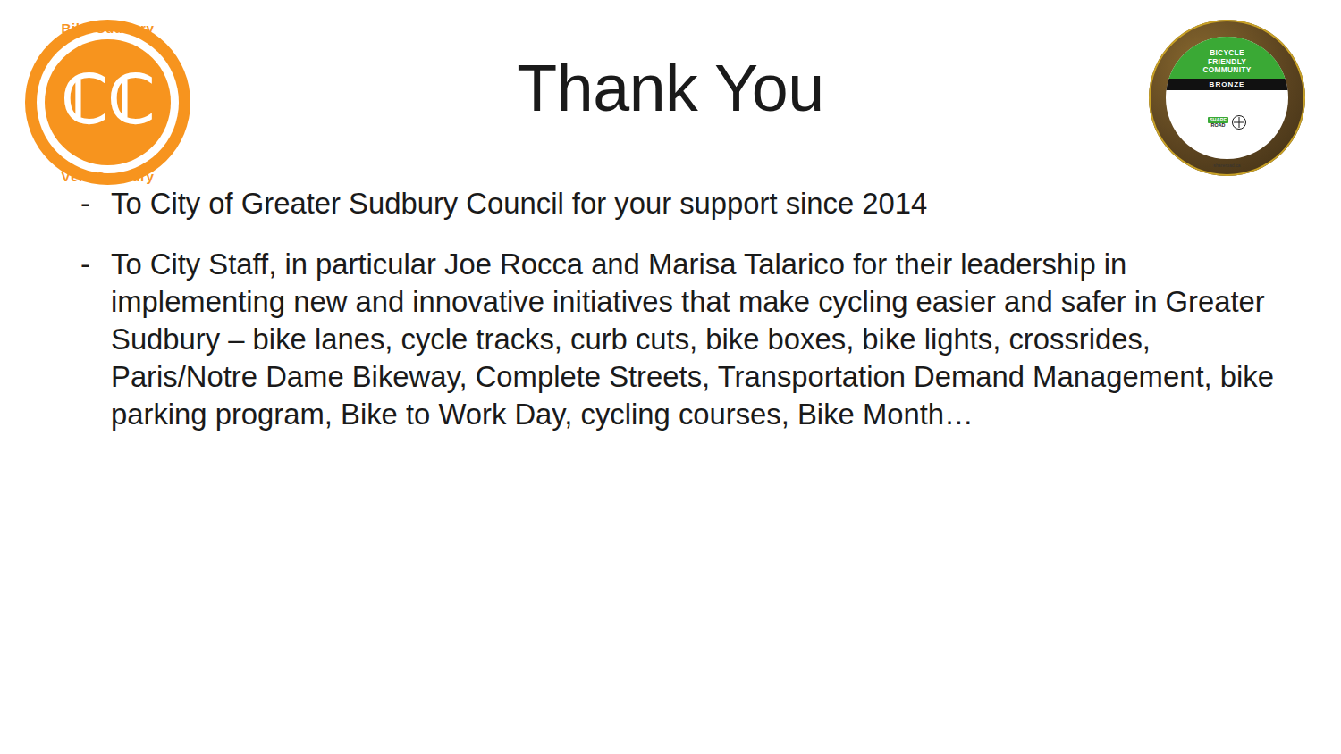Bike Sudbury
ℂℂ Vélo Sudbury
BICYCLE
FRIENDLY
COMMUNITY
BRONZE
SHAREROAD
shareroad.ca
Thank You
To City of Greater Sudbury Council for your support since 2014
To City Staff, in particular Joe Rocca and Marisa Talarico for their leadership in implementing new and innovative initiatives that make cycling easier and safer in Greater Sudbury – bike lanes, cycle tracks, curb cuts, bike boxes, bike lights, crossrides, Paris/Notre Dame Bikeway, Complete Streets, Transportation Demand Management, bike parking program, Bike to Work Day, cycling courses, Bike Month…